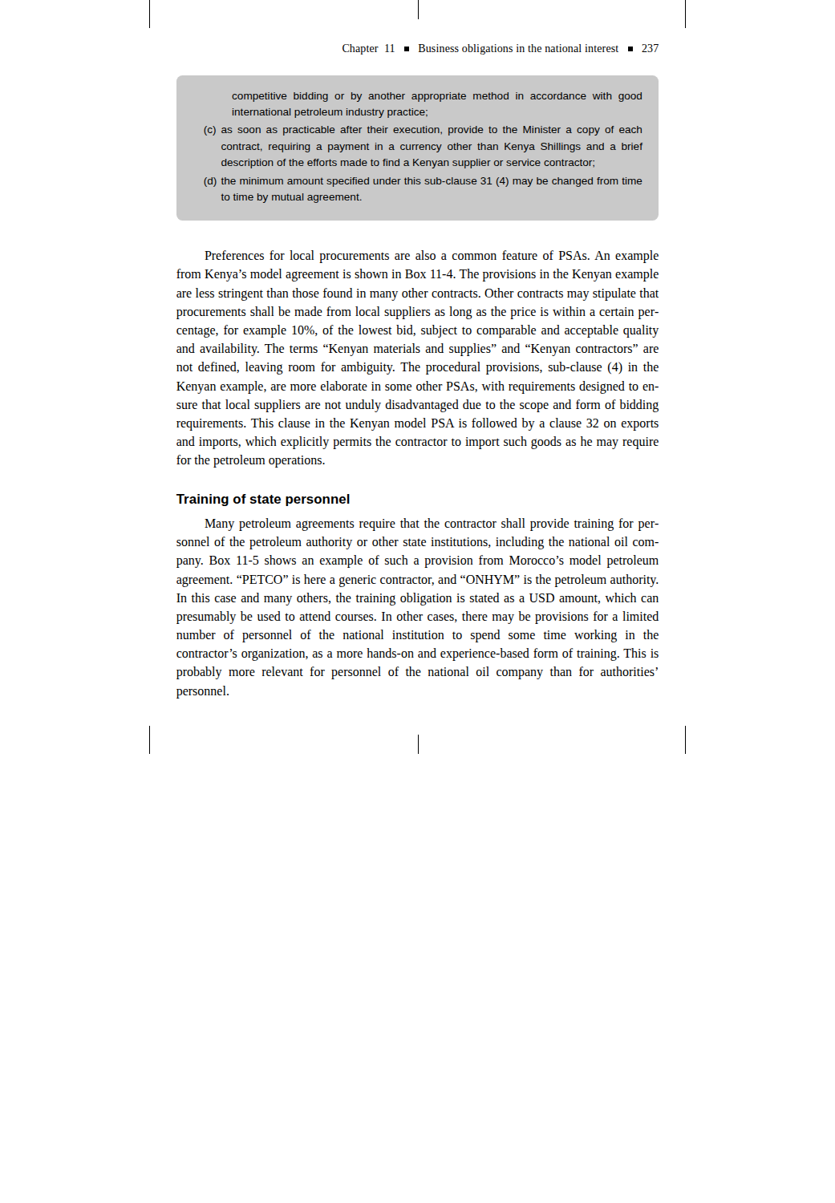Chapter 11 Business obligations in the national interest 237
competitive bidding or by another appropriate method in accordance with good international petroleum industry practice;
(c)
as soon as practicable after their execution, provide to the Minister a copy of each contract, requiring a payment in a currency other than Kenya Shillings and a brief description of the efforts made to find a Kenyan supplier or service contractor;
(d)
the minimum amount specified under this sub-clause 31 (4) may be changed from time to time by mutual agreement.
Preferences for local procurements are also a common feature of PSAs. An example from Kenya’s model agreement is shown in Box 11-4. The provisions in the Kenyan example are less stringent than those found in many other contracts. Other contracts may stipulate that procurements shall be made from local suppliers as long as the price is within a certain percentage, for example 10%, of the lowest bid, subject to comparable and acceptable quality and availability. The terms “Kenyan materials and supplies” and “Kenyan contractors” are not defined, leaving room for ambiguity. The procedural provisions, sub-clause (4) in the Kenyan example, are more elaborate in some other PSAs, with requirements designed to ensure that local suppliers are not unduly disadvantaged due to the scope and form of bidding requirements. This clause in the Kenyan model PSA is followed by a clause 32 on exports and imports, which explicitly permits the contractor to import such goods as he may require for the petroleum operations.
Training of state personnel
Many petroleum agreements require that the contractor shall provide training for personnel of the petroleum authority or other state institutions, including the national oil company. Box 11-5 shows an example of such a provision from Morocco’s model petroleum agreement. “PETCO” is here a generic contractor, and “ONHYM” is the petroleum authority. In this case and many others, the training obligation is stated as a USD amount, which can presumably be used to attend courses. In other cases, there may be provisions for a limited number of personnel of the national institution to spend some time working in the contractor’s organization, as a more hands-on and experience-based form of training. This is probably more relevant for personnel of the national oil company than for authorities’ personnel.